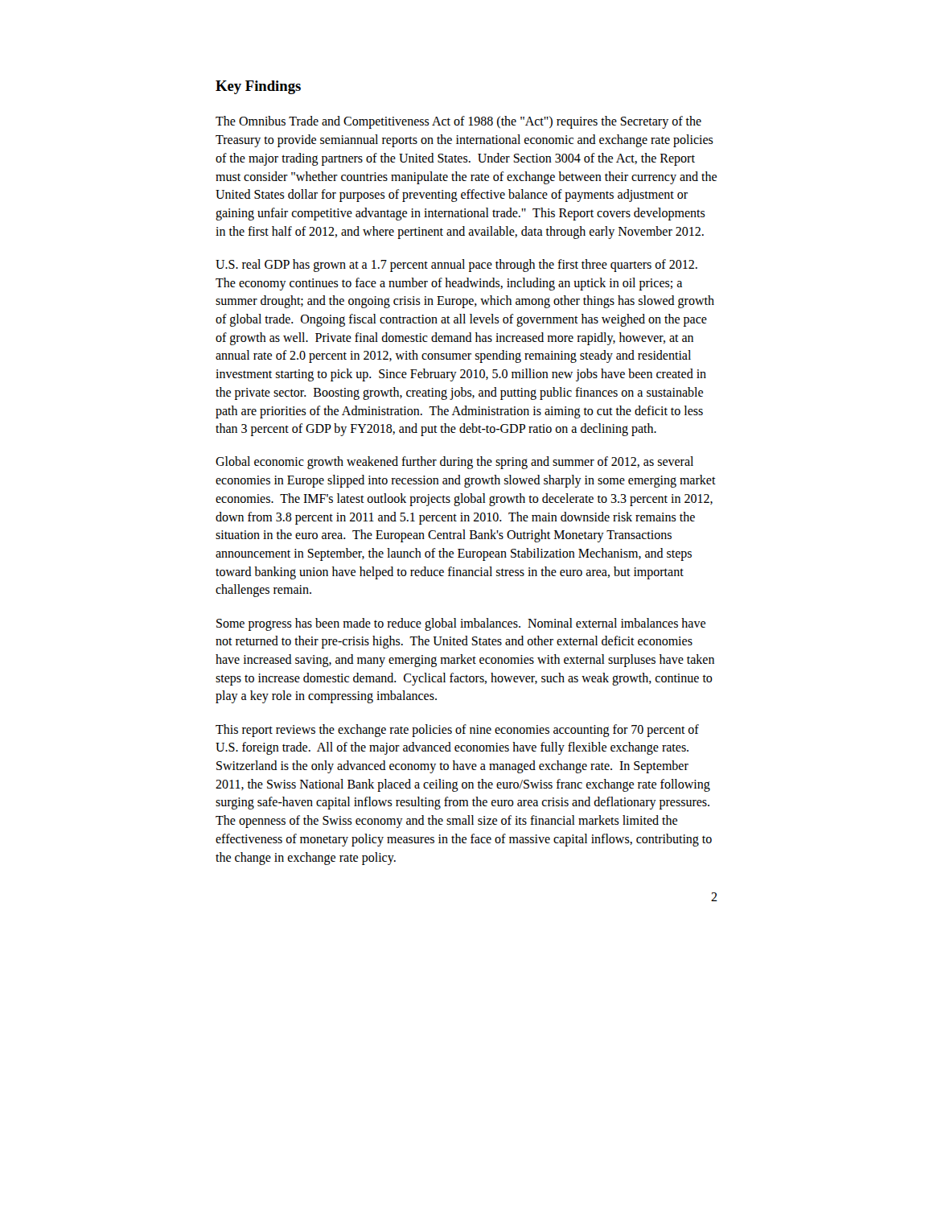Key Findings
The Omnibus Trade and Competitiveness Act of 1988 (the "Act") requires the Secretary of the Treasury to provide semiannual reports on the international economic and exchange rate policies of the major trading partners of the United States. Under Section 3004 of the Act, the Report must consider "whether countries manipulate the rate of exchange between their currency and the United States dollar for purposes of preventing effective balance of payments adjustment or gaining unfair competitive advantage in international trade." This Report covers developments in the first half of 2012, and where pertinent and available, data through early November 2012.
U.S. real GDP has grown at a 1.7 percent annual pace through the first three quarters of 2012. The economy continues to face a number of headwinds, including an uptick in oil prices; a summer drought; and the ongoing crisis in Europe, which among other things has slowed growth of global trade. Ongoing fiscal contraction at all levels of government has weighed on the pace of growth as well. Private final domestic demand has increased more rapidly, however, at an annual rate of 2.0 percent in 2012, with consumer spending remaining steady and residential investment starting to pick up. Since February 2010, 5.0 million new jobs have been created in the private sector. Boosting growth, creating jobs, and putting public finances on a sustainable path are priorities of the Administration. The Administration is aiming to cut the deficit to less than 3 percent of GDP by FY2018, and put the debt-to-GDP ratio on a declining path.
Global economic growth weakened further during the spring and summer of 2012, as several economies in Europe slipped into recession and growth slowed sharply in some emerging market economies. The IMF's latest outlook projects global growth to decelerate to 3.3 percent in 2012, down from 3.8 percent in 2011 and 5.1 percent in 2010. The main downside risk remains the situation in the euro area. The European Central Bank's Outright Monetary Transactions announcement in September, the launch of the European Stabilization Mechanism, and steps toward banking union have helped to reduce financial stress in the euro area, but important challenges remain.
Some progress has been made to reduce global imbalances. Nominal external imbalances have not returned to their pre-crisis highs. The United States and other external deficit economies have increased saving, and many emerging market economies with external surpluses have taken steps to increase domestic demand. Cyclical factors, however, such as weak growth, continue to play a key role in compressing imbalances.
This report reviews the exchange rate policies of nine economies accounting for 70 percent of U.S. foreign trade. All of the major advanced economies have fully flexible exchange rates. Switzerland is the only advanced economy to have a managed exchange rate. In September 2011, the Swiss National Bank placed a ceiling on the euro/Swiss franc exchange rate following surging safe-haven capital inflows resulting from the euro area crisis and deflationary pressures. The openness of the Swiss economy and the small size of its financial markets limited the effectiveness of monetary policy measures in the face of massive capital inflows, contributing to the change in exchange rate policy.
2